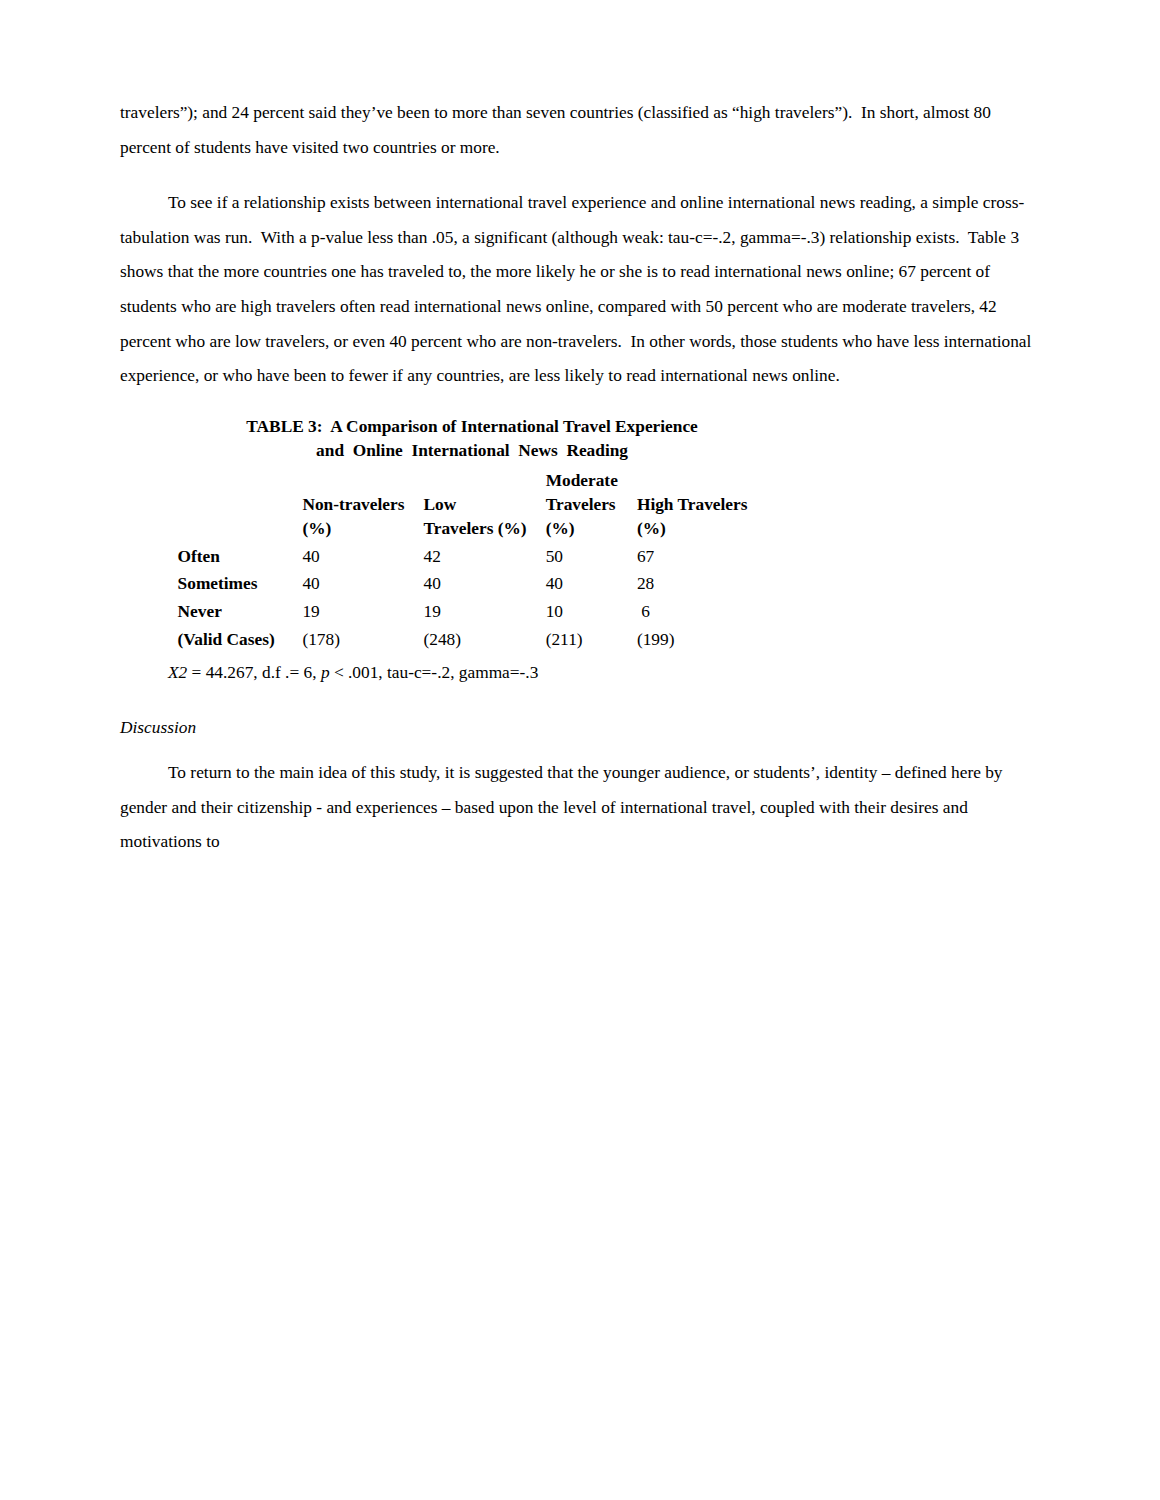travelers”); and 24 percent said they’ve been to more than seven countries (classified as “high travelers”). In short, almost 80 percent of students have visited two countries or more.
To see if a relationship exists between international travel experience and online international news reading, a simple cross-tabulation was run. With a p-value less than .05, a significant (although weak: tau-c=-.2, gamma=-.3) relationship exists. Table 3 shows that the more countries one has traveled to, the more likely he or she is to read international news online; 67 percent of students who are high travelers often read international news online, compared with 50 percent who are moderate travelers, 42 percent who are low travelers, or even 40 percent who are non-travelers. In other words, those students who have less international experience, or who have been to fewer if any countries, are less likely to read international news online.
TABLE 3: A Comparison of International Travel Experience and Online International News Reading
| | Non-travelers (%) | Low Travelers (%) | Moderate Travelers (%) | High Travelers (%) |
| --- | --- | --- | --- | --- |
| Often | 40 | 42 | 50 | 67 |
| Sometimes | 40 | 40 | 40 | 28 |
| Never | 19 | 19 | 10 | 6 |
| (Valid Cases) | (178) | (248) | (211) | (199) |
X2 = 44.267, d.f .= 6, p < .001, tau-c=-.2, gamma=-.3
Discussion
To return to the main idea of this study, it is suggested that the younger audience, or students’, identity – defined here by gender and their citizenship - and experiences – based upon the level of international travel, coupled with their desires and motivations to